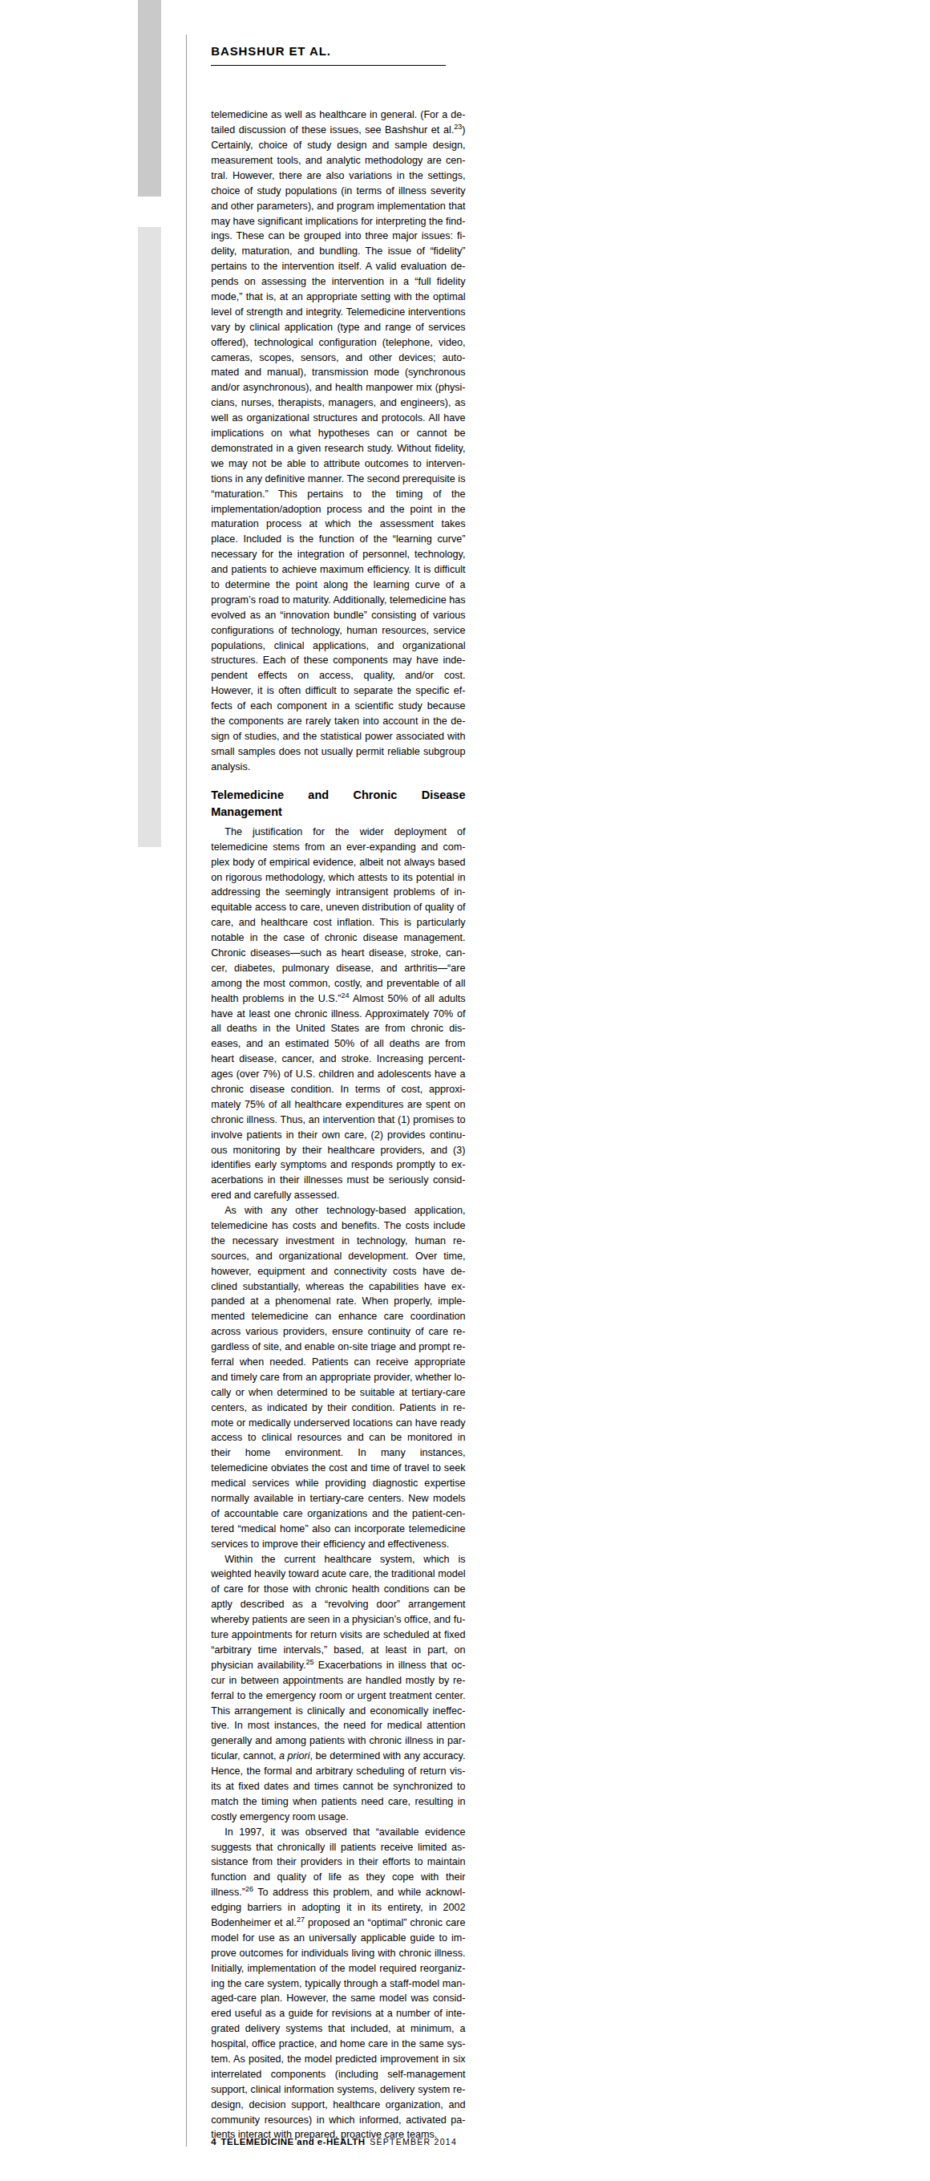Bashshur et al.
telemedicine as well as healthcare in general. (For a detailed discussion of these issues, see Bashshur et al.23) Certainly, choice of study design and sample design, measurement tools, and analytic methodology are central. However, there are also variations in the settings, choice of study populations (in terms of illness severity and other parameters), and program implementation that may have significant implications for interpreting the findings. These can be grouped into three major issues: fidelity, maturation, and bundling. The issue of “fidelity” pertains to the intervention itself. A valid evaluation depends on assessing the intervention in a “full fidelity mode,” that is, at an appropriate setting with the optimal level of strength and integrity. Telemedicine interventions vary by clinical application (type and range of services offered), technological configuration (telephone, video, cameras, scopes, sensors, and other devices; automated and manual), transmission mode (synchronous and/or asynchronous), and health manpower mix (physicians, nurses, therapists, managers, and engineers), as well as organizational structures and protocols. All have implications on what hypotheses can or cannot be demonstrated in a given research study. Without fidelity, we may not be able to attribute outcomes to interventions in any definitive manner. The second prerequisite is “maturation.” This pertains to the timing of the implementation/adoption process and the point in the maturation process at which the assessment takes place. Included is the function of the “learning curve” necessary for the integration of personnel, technology, and patients to achieve maximum efficiency. It is difficult to determine the point along the learning curve of a program’s road to maturity. Additionally, telemedicine has evolved as an “innovation bundle” consisting of various configurations of technology, human resources, service populations, clinical applications, and organizational structures. Each of these components may have independent effects on access, quality, and/or cost. However, it is often difficult to separate the specific effects of each component in a scientific study because the components are rarely taken into account in the design of studies, and the statistical power associated with small samples does not usually permit reliable subgroup analysis.
Telemedicine and Chronic Disease Management
The justification for the wider deployment of telemedicine stems from an ever-expanding and complex body of empirical evidence, albeit not always based on rigorous methodology, which attests to its potential in addressing the seemingly intransigent problems of inequitable access to care, uneven distribution of quality of care, and healthcare cost inflation. This is particularly notable in the case of chronic disease management. Chronic diseases—such as heart disease, stroke, cancer, diabetes, pulmonary disease, and arthritis—“are among the most common, costly, and preventable of all health problems in the U.S.”24 Almost 50% of all adults have at least one chronic illness. Approximately 70% of all deaths in the United States are from chronic diseases, and an estimated 50% of all deaths are from heart disease, cancer, and stroke. Increasing percentages (over 7%) of U.S. children and adolescents have a chronic disease condition. In terms of cost, approximately 75% of all healthcare expenditures are spent on chronic illness. Thus, an intervention that (1) promises to involve patients in their own care, (2) provides continuous monitoring by their healthcare providers, and (3) identifies early symptoms and responds promptly to exacerbations in their illnesses must be seriously considered and carefully assessed.
As with any other technology-based application, telemedicine has costs and benefits. The costs include the necessary investment in technology, human resources, and organizational development. Over time, however, equipment and connectivity costs have declined substantially, whereas the capabilities have expanded at a phenomenal rate. When properly, implemented telemedicine can enhance care coordination across various providers, ensure continuity of care regardless of site, and enable on-site triage and prompt referral when needed. Patients can receive appropriate and timely care from an appropriate provider, whether locally or when determined to be suitable at tertiary-care centers, as indicated by their condition. Patients in remote or medically underserved locations can have ready access to clinical resources and can be monitored in their home environment. In many instances, telemedicine obviates the cost and time of travel to seek medical services while providing diagnostic expertise normally available in tertiary-care centers. New models of accountable care organizations and the patient-centered “medical home” also can incorporate telemedicine services to improve their efficiency and effectiveness.
Within the current healthcare system, which is weighted heavily toward acute care, the traditional model of care for those with chronic health conditions can be aptly described as a “revolving door” arrangement whereby patients are seen in a physician’s office, and future appointments for return visits are scheduled at fixed “arbitrary time intervals,” based, at least in part, on physician availability.25 Exacerbations in illness that occur in between appointments are handled mostly by referral to the emergency room or urgent treatment center. This arrangement is clinically and economically ineffective. In most instances, the need for medical attention generally and among patients with chronic illness in particular, cannot, a priori, be determined with any accuracy. Hence, the formal and arbitrary scheduling of return visits at fixed dates and times cannot be synchronized to match the timing when patients need care, resulting in costly emergency room usage.
In 1997, it was observed that “available evidence suggests that chronically ill patients receive limited assistance from their providers in their efforts to maintain function and quality of life as they cope with their illness.”26 To address this problem, and while acknowledging barriers in adopting it in its entirety, in 2002 Bodenheimer et al.27 proposed an “optimal” chronic care model for use as an universally applicable guide to improve outcomes for individuals living with chronic illness. Initially, implementation of the model required reorganizing the care system, typically through a staff-model managed-care plan. However, the same model was considered useful as a guide for revisions at a number of integrated delivery systems that included, at minimum, a hospital, office practice, and home care in the same system. As posited, the model predicted improvement in six interrelated components (including self-management support, clinical information systems, delivery system redesign, decision support, healthcare organization, and community resources) in which informed, activated patients interact with prepared, proactive care teams.
4 TELEMEDICINE and e-HEALTH SEPTEMBER 2014